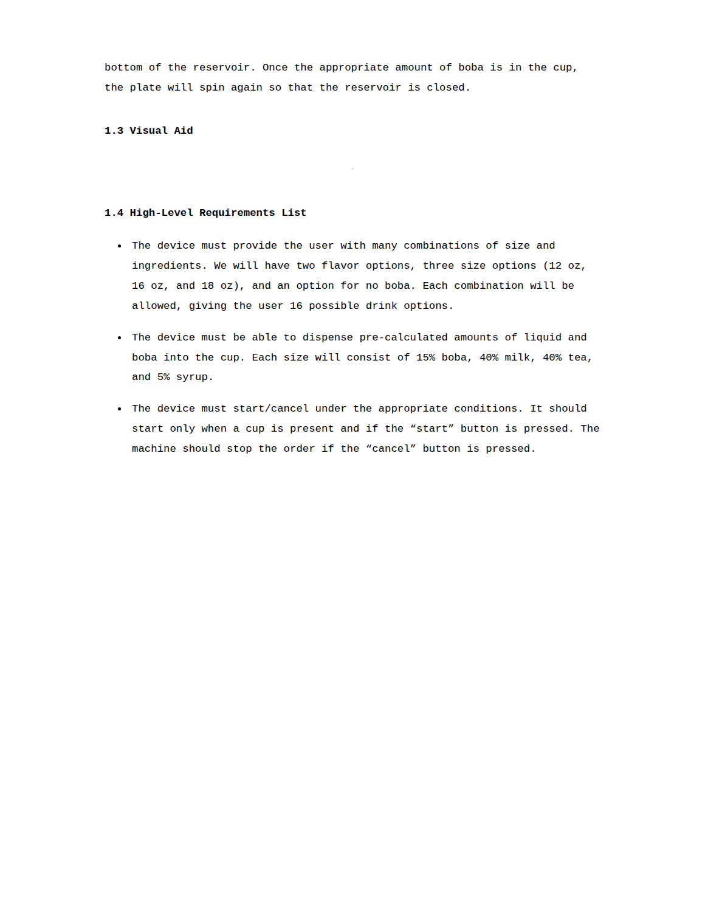bottom of the reservoir. Once the appropriate amount of boba is in the cup, the plate will spin again so that the reservoir is closed.
1.3 Visual Aid
1.4 High-Level Requirements List
The device must provide the user with many combinations of size and ingredients. We will have two flavor options, three size options (12 oz, 16 oz, and 18 oz), and an option for no boba. Each combination will be allowed, giving the user 16 possible drink options.
The device must be able to dispense pre-calculated amounts of liquid and boba into the cup. Each size will consist of 15% boba, 40% milk, 40% tea, and 5% syrup.
The device must start/cancel under the appropriate conditions. It should start only when a cup is present and if the “start” button is pressed. The machine should stop the order if the “cancel” button is pressed.